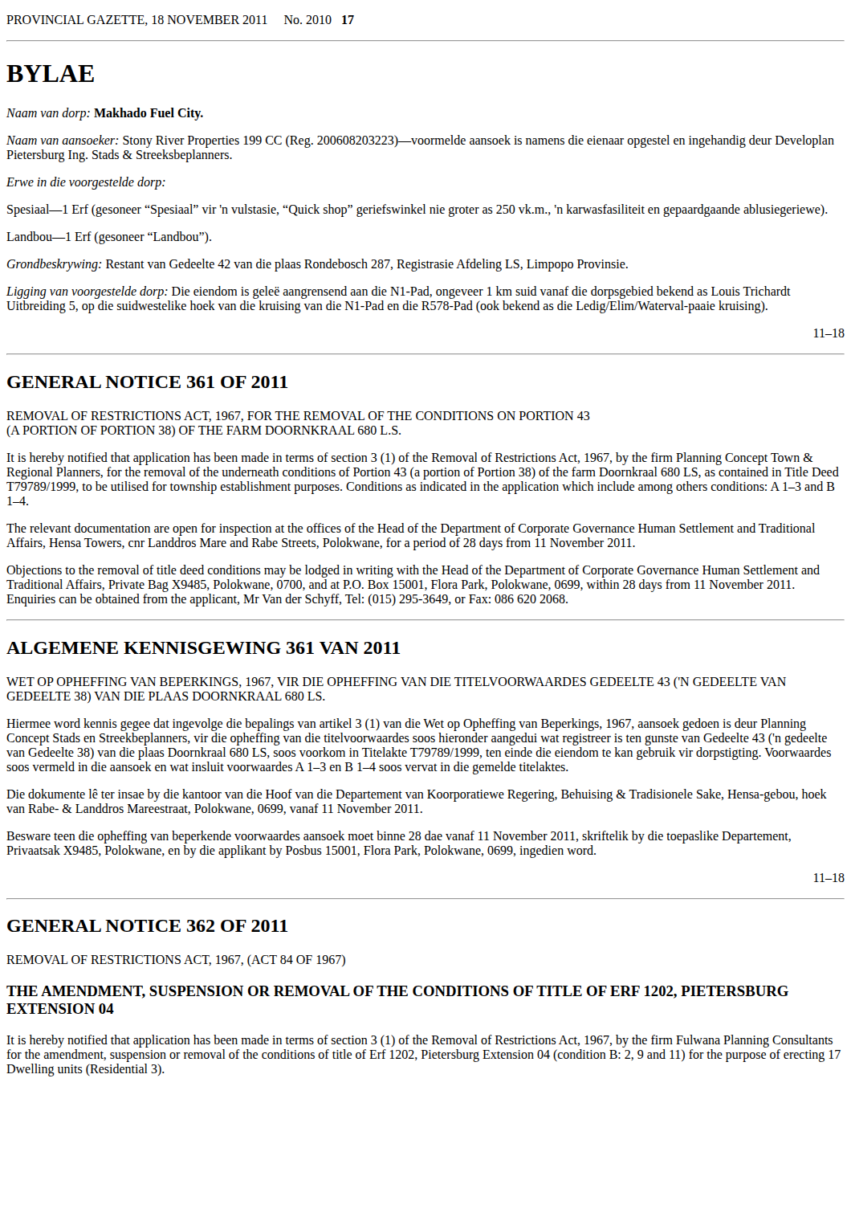PROVINCIAL GAZETTE, 18 NOVEMBER 2011 No. 2010 17
BYLAE
Naam van dorp: Makhado Fuel City.
Naam van aansoeker: Stony River Properties 199 CC (Reg. 200608203223)—voormelde aansoek is namens die eienaar opgestel en ingehandig deur Developlan Pietersburg Ing. Stads & Streeksbeplanners.
Erwe in die voorgestelde dorp:
Spesiaal—1 Erf (gesoneer “Spesiaal” vir 'n vulstasie, “Quick shop” geriefswinkel nie groter as 250 vk.m., 'n karwasfasiliteit en gepaardgaande ablusiegeriewe).
Landbou—1 Erf (gesoneer “Landbou”).
Grondbeskrywing: Restant van Gedeelte 42 van die plaas Rondebosch 287, Registrasie Afdeling LS, Limpopo Provinsie.
Ligging van voorgestelde dorp: Die eiendom is geleë aangrensend aan die N1-Pad, ongeveer 1 km suid vanaf die dorpsgebied bekend as Louis Trichardt Uitbreiding 5, op die suidwestelike hoek van die kruising van die N1-Pad en die R578-Pad (ook bekend as die Ledig/Elim/Waterval-paaie kruising).
11–18
GENERAL NOTICE 361 OF 2011
REMOVAL OF RESTRICTIONS ACT, 1967, FOR THE REMOVAL OF THE CONDITIONS ON PORTION 43
(A PORTION OF PORTION 38) OF THE FARM DOORNKRAAL 680 L.S.
It is hereby notified that application has been made in terms of section 3 (1) of the Removal of Restrictions Act, 1967, by the firm Planning Concept Town & Regional Planners, for the removal of the underneath conditions of Portion 43 (a portion of Portion 38) of the farm Doornkraal 680 LS, as contained in Title Deed T79789/1999, to be utilised for township establishment purposes. Conditions as indicated in the application which include among others conditions: A 1–3 and B 1–4.
The relevant documentation are open for inspection at the offices of the Head of the Department of Corporate Governance Human Settlement and Traditional Affairs, Hensa Towers, cnr Landdros Mare and Rabe Streets, Polokwane, for a period of 28 days from 11 November 2011.
Objections to the removal of title deed conditions may be lodged in writing with the Head of the Department of Corporate Governance Human Settlement and Traditional Affairs, Private Bag X9485, Polokwane, 0700, and at P.O. Box 15001, Flora Park, Polokwane, 0699, within 28 days from 11 November 2011. Enquiries can be obtained from the applicant, Mr Van der Schyff, Tel: (015) 295-3649, or Fax: 086 620 2068.
ALGEMENE KENNISGEWING 361 VAN 2011
WET OP OPHEFFING VAN BEPERKINGS, 1967, VIR DIE OPHEFFING VAN DIE TITELVOORWAARDES GEDEELTE 43 ('N GEDEELTE VAN GEDEELTE 38) VAN DIE PLAAS DOORNKRAAL 680 LS.
Hiermee word kennis gegee dat ingevolge die bepalings van artikel 3 (1) van die Wet op Opheffing van Beperkings, 1967, aansoek gedoen is deur Planning Concept Stads en Streekbeplanners, vir die opheffing van die titelvoorwaardes soos hieronder aangedui wat registreer is ten gunste van Gedeelte 43 ('n gedeelte van Gedeelte 38) van die plaas Doornkraal 680 LS, soos voorkom in Titelakte T79789/1999, ten einde die eiendom te kan gebruik vir dorpstigting. Voorwaardes soos vermeld in die aansoek en wat insluit voorwaardes A 1–3 en B 1–4 soos vervat in die gemelde titelaktes.
Die dokumente lê ter insae by die kantoor van die Hoof van die Departement van Koorporatiewe Regering, Behuising & Tradisionele Sake, Hensa-gebou, hoek van Rabe- & Landdros Mareestraat, Polokwane, 0699, vanaf 11 November 2011.
Besware teen die opheffing van beperkende voorwaardes aansoek moet binne 28 dae vanaf 11 November 2011, skriftelik by die toepaslike Departement, Privaatsak X9485, Polokwane, en by die applikant by Posbus 15001, Flora Park, Polokwane, 0699, ingedien word.
11–18
GENERAL NOTICE 362 OF 2011
REMOVAL OF RESTRICTIONS ACT, 1967, (ACT 84 OF 1967)
THE AMENDMENT, SUSPENSION OR REMOVAL OF THE CONDITIONS OF TITLE OF ERF 1202, PIETERSBURG EXTENSION 04
It is hereby notified that application has been made in terms of section 3 (1) of the Removal of Restrictions Act, 1967, by the firm Fulwana Planning Consultants for the amendment, suspension or removal of the conditions of title of Erf 1202, Pietersburg Extension 04 (condition B: 2, 9 and 11) for the purpose of erecting 17 Dwelling units (Residential 3).